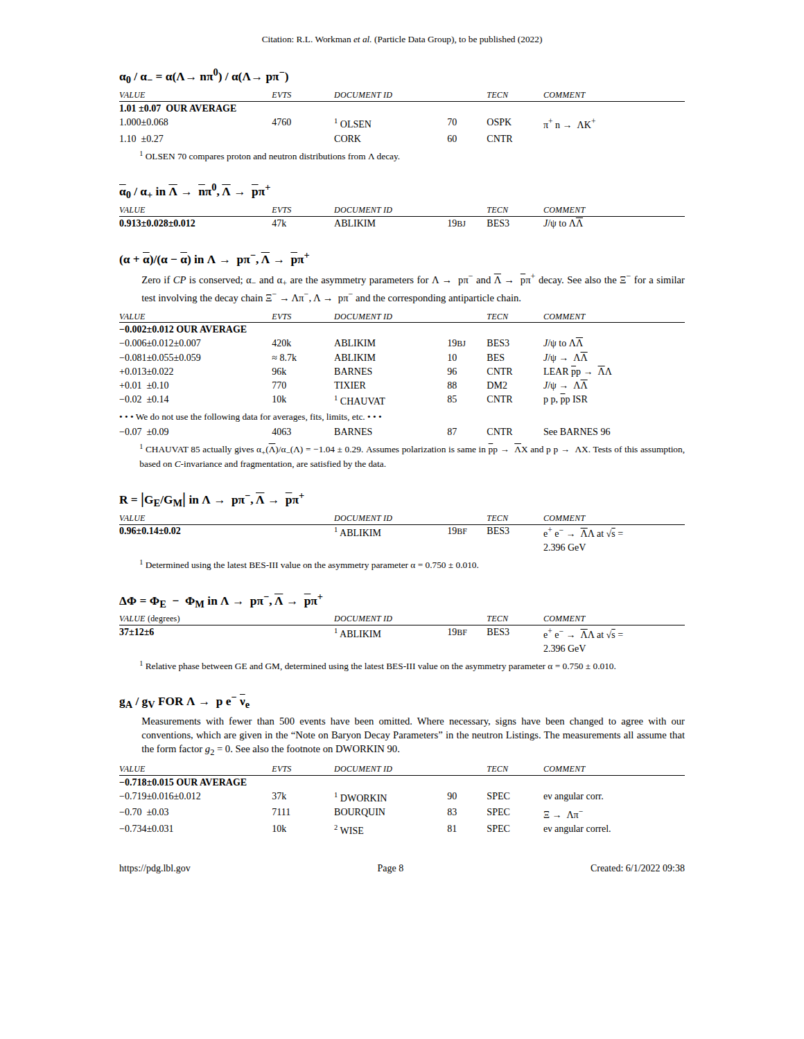Citation: R.L. Workman et al. (Particle Data Group), to be published (2022)
α0 / α− = α(Λ→ nπ0) / α(Λ→ pπ−)
| VALUE | EVTS | DOCUMENT ID | | TECN | COMMENT |
| --- | --- | --- | --- | --- | --- |
| 1.01 ±0.07 OUR AVERAGE | | | | | |
| 1.000±0.068 | 4760 | 1 OLSEN | 70 | OSPK | π + n → ΛK + |
| 1.10 ±0.27 | | CORK | 60 | CNTR | |
1 OLSEN 70 compares proton and neutron distributions from Λ decay.
α0 / α+ in Λ → nπ0, Λ → pπ+
| VALUE | EVTS | DOCUMENT ID | | TECN | COMMENT |
| --- | --- | --- | --- | --- | --- |
| 0.913±0.028±0.012 | 47k | ABLIKIM | 19 BJ | BES3 | J /ψ to Λ Λ |
(α + α)/(α − α) in Λ → pπ−, Λ → pπ+
Zero if CP is conserved; α− and α+ are the asymmetry parameters for Λ → pπ− and Λ → pπ+ decay. See also the Ξ− for a similar test involving the decay chain Ξ− → Λπ−, Λ → pπ− and the corresponding antiparticle chain.
| VALUE | EVTS | DOCUMENT ID | | TECN | COMMENT |
| --- | --- | --- | --- | --- | --- |
| −0.002±0.012 OUR AVERAGE | | | | | |
| −0.006±0.012±0.007 | 420k | ABLIKIM | 19 BJ | BES3 | J /ψ to Λ Λ |
| −0.081±0.055±0.059 | ≈ 8.7k | ABLIKIM | 10 | BES | J /ψ → Λ Λ |
| +0.013±0.022 | 96k | BARNES | 96 | CNTR | LEAR p p → Λ Λ |
| +0.01 ±0.10 | 770 | TIXIER | 88 | DM2 | J /ψ → Λ Λ |
| −0.02 ±0.14 | 10k | 1 CHAUVAT | 85 | CNTR | p p, p p ISR |
• • • We do not use the following data for averages, fits, limits, etc. • • •
| −0.07 ±0.09 | 4063 | BARNES | 87 | CNTR | See BARNES 96 |
1 CHAUVAT 85 actually gives α+(Λ)/α−(Λ) = −1.04 ± 0.29. Assumes polarization is same in pp → ΛX and p p → ΛX. Tests of this assumption, based on C-invariance and fragmentation, are satisfied by the data.
R = |GE/GM| in Λ → pπ−, Λ → pπ+
| VALUE | | DOCUMENT ID | | TECN | COMMENT |
| --- | --- | --- | --- | --- | --- |
| 0.96±0.14±0.02 | | 1 ABLIKIM | 19 BF | BES3 | e + e − → Λ Λ at √ s = |
| | | | | | 2.396 GeV |
1 Determined using the latest BES-III value on the asymmetry parameter α = 0.750 ± 0.010.
ΔΦ = ΦE − ΦM in Λ → pπ−, Λ → pπ+
| VALUE (degrees) | | DOCUMENT ID | | TECN | COMMENT |
| --- | --- | --- | --- | --- | --- |
| 37±12±6 | | 1 ABLIKIM | 19 BF | BES3 | e + e − → Λ Λ at √ s = |
| | | | | | 2.396 GeV |
1 Relative phase between GE and GM, determined using the latest BES-III value on the asymmetry parameter α = 0.750 ± 0.010.
gA / gV FOR Λ → p e− νe
Measurements with fewer than 500 events have been omitted. Where necessary, signs have been changed to agree with our conventions, which are given in the “Note on Baryon Decay Parameters” in the neutron Listings. The measurements all assume that the form factor g2 = 0. See also the footnote on DWORKIN 90.
| VALUE | EVTS | DOCUMENT ID | | TECN | COMMENT |
| --- | --- | --- | --- | --- | --- |
| −0.718±0.015 OUR AVERAGE | | | | | |
| −0.719±0.016±0.012 | 37k | 1 DWORKIN | 90 | SPEC | eν angular corr. |
| −0.70 ±0.03 | 7111 | BOURQUIN | 83 | SPEC | Ξ → Λπ − |
| −0.734±0.031 | 10k | 2 WISE | 81 | SPEC | eν angular correl. |
https://pdg.lbl.gov Page 8 Created: 6/1/2022 09:38